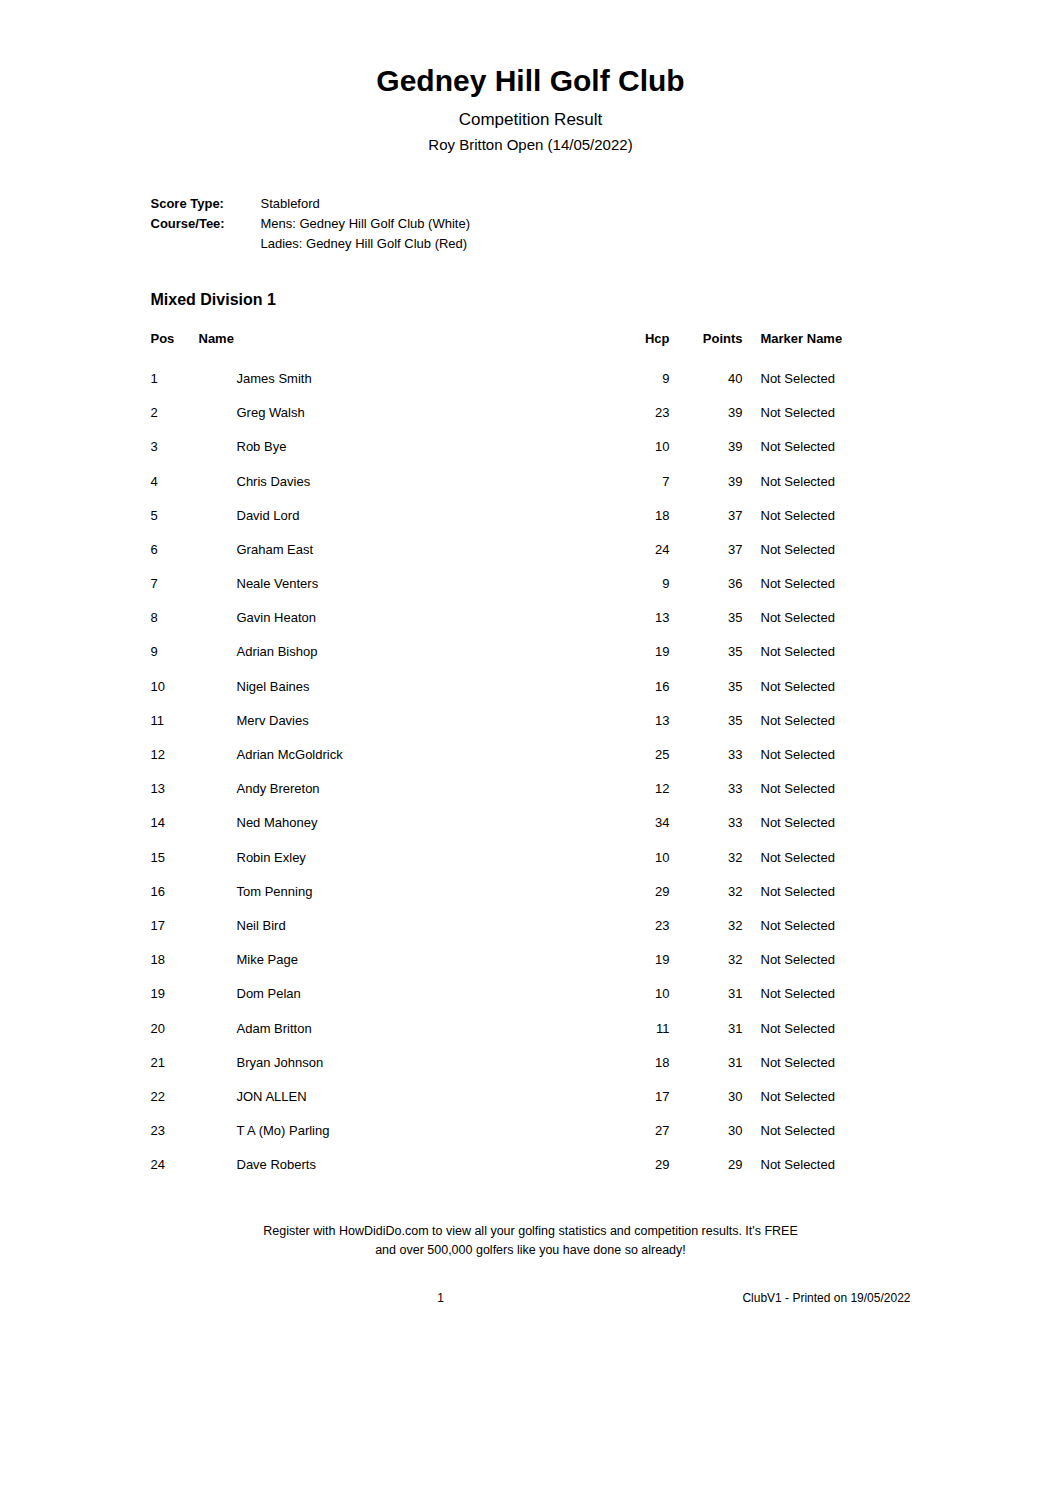Gedney Hill Golf Club
Competition Result
Roy Britton Open (14/05/2022)
Score Type: Stableford
Course/Tee: Mens: Gedney Hill Golf Club (White)
Ladies: Gedney Hill Golf Club (Red)
Mixed Division 1
| Pos | Name | Hcp | Points | Marker Name |
| --- | --- | --- | --- | --- |
| 1 | James Smith | 9 | 40 | Not Selected |
| 2 | Greg Walsh | 23 | 39 | Not Selected |
| 3 | Rob Bye | 10 | 39 | Not Selected |
| 4 | Chris Davies | 7 | 39 | Not Selected |
| 5 | David Lord | 18 | 37 | Not Selected |
| 6 | Graham East | 24 | 37 | Not Selected |
| 7 | Neale Venters | 9 | 36 | Not Selected |
| 8 | Gavin Heaton | 13 | 35 | Not Selected |
| 9 | Adrian Bishop | 19 | 35 | Not Selected |
| 10 | Nigel Baines | 16 | 35 | Not Selected |
| 11 | Merv Davies | 13 | 35 | Not Selected |
| 12 | Adrian McGoldrick | 25 | 33 | Not Selected |
| 13 | Andy Brereton | 12 | 33 | Not Selected |
| 14 | Ned Mahoney | 34 | 33 | Not Selected |
| 15 | Robin Exley | 10 | 32 | Not Selected |
| 16 | Tom Penning | 29 | 32 | Not Selected |
| 17 | Neil Bird | 23 | 32 | Not Selected |
| 18 | Mike Page | 19 | 32 | Not Selected |
| 19 | Dom Pelan | 10 | 31 | Not Selected |
| 20 | Adam Britton | 11 | 31 | Not Selected |
| 21 | Bryan Johnson | 18 | 31 | Not Selected |
| 22 | JON ALLEN | 17 | 30 | Not Selected |
| 23 | T A (Mo) Parling | 27 | 30 | Not Selected |
| 24 | Dave Roberts | 29 | 29 | Not Selected |
Register with HowDidiDo.com to view all your golfing statistics and competition results. It's FREE
and over 500,000 golfers like you have done so already!
1 ClubV1 - Printed on 19/05/2022